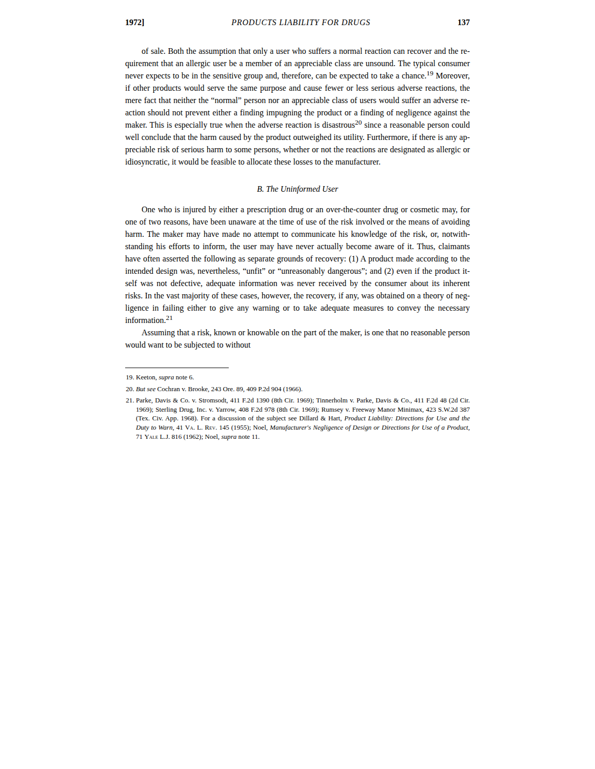1972] PRODUCTS LIABILITY FOR DRUGS 137
of sale. Both the assumption that only a user who suffers a normal reaction can recover and the requirement that an allergic user be a member of an appreciable class are unsound. The typical consumer never expects to be in the sensitive group and, therefore, can be expected to take a chance.19 Moreover, if other products would serve the same purpose and cause fewer or less serious adverse reactions, the mere fact that neither the “normal” person nor an appreciable class of users would suffer an adverse reaction should not prevent either a finding impugning the product or a finding of negligence against the maker. This is especially true when the adverse reaction is disastrous20 since a reasonable person could well conclude that the harm caused by the product outweighed its utility. Furthermore, if there is any appreciable risk of serious harm to some persons, whether or not the reactions are designated as allergic or idiosyncratic, it would be feasible to allocate these losses to the manufacturer.
B. The Uninformed User
One who is injured by either a prescription drug or an over-the-counter drug or cosmetic may, for one of two reasons, have been unaware at the time of use of the risk involved or the means of avoiding harm. The maker may have made no attempt to communicate his knowledge of the risk, or, notwithstanding his efforts to inform, the user may have never actually become aware of it. Thus, claimants have often asserted the following as separate grounds of recovery: (1) A product made according to the intended design was, nevertheless, “unfit” or “unreasonably dangerous”; and (2) even if the product itself was not defective, adequate information was never received by the consumer about its inherent risks. In the vast majority of these cases, however, the recovery, if any, was obtained on a theory of negligence in failing either to give any warning or to take adequate measures to convey the necessary information.21
Assuming that a risk, known or knowable on the part of the maker, is one that no reasonable person would want to be subjected to without
Keeton, supra note 6.
But see Cochran v. Brooke, 243 Ore. 89, 409 P.2d 904 (1966).
Parke, Davis & Co. v. Stromsodt, 411 F.2d 1390 (8th Cir. 1969); Tinnerholm v. Parke, Davis & Co., 411 F.2d 48 (2d Cir. 1969); Sterling Drug, Inc. v. Yarrow, 408 F.2d 978 (8th Cir. 1969); Rumsey v. Freeway Manor Minimax, 423 S.W.2d 387 (Tex. Civ. App. 1968). For a discussion of the subject see Dillard & Hart, Product Liability: Directions for Use and the Duty to Warn, 41 Va. L. Rev. 145 (1955); Noel, Manufacturer's Negligence of Design or Directions for Use of a Product, 71 Yale L.J. 816 (1962); Noel, supra note 11.